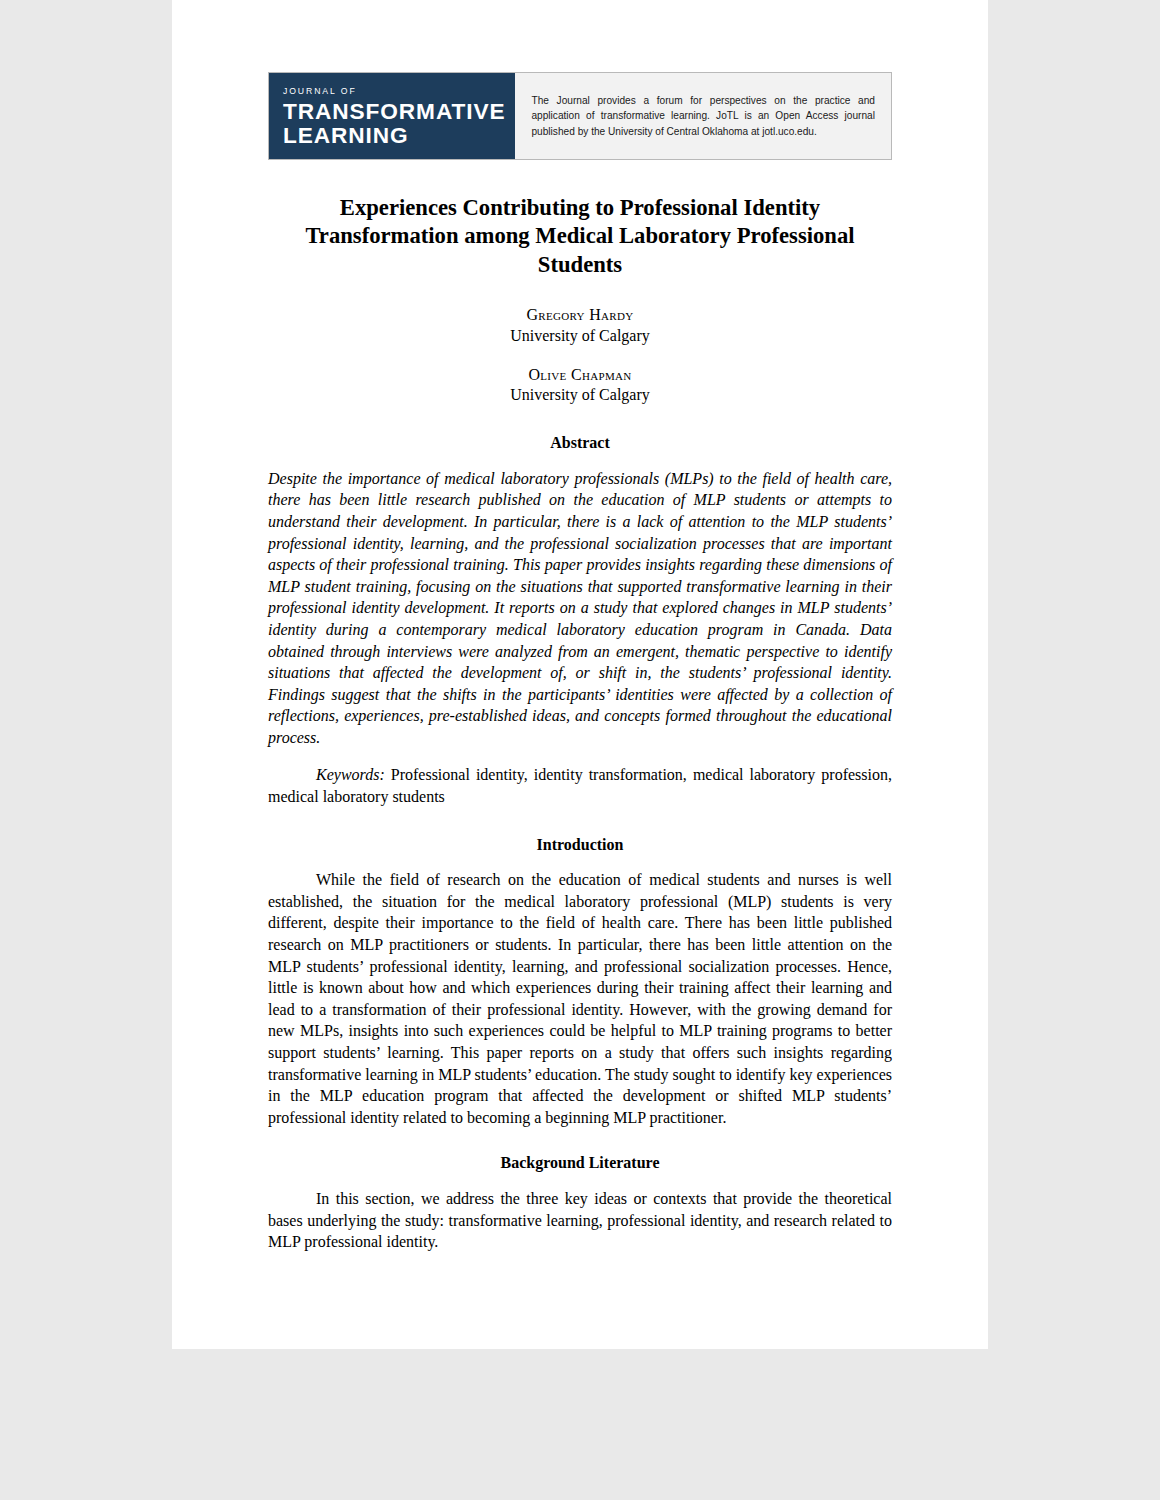Journal of
Transformative Learning
The Journal provides a forum for perspectives on the practice and application of transformative learning. JoTL is an Open Access journal published by the University of Central Oklahoma at jotl.uco.edu.
Experiences Contributing to Professional Identity Transformation among Medical Laboratory Professional Students
Gregory Hardy University of Calgary
Olive Chapman University of Calgary
Abstract
Despite the importance of medical laboratory professionals (MLPs) to the field of health care, there has been little research published on the education of MLP students or attempts to understand their development. In particular, there is a lack of attention to the MLP students’ professional identity, learning, and the professional socialization processes that are important aspects of their professional training. This paper provides insights regarding these dimensions of MLP student training, focusing on the situations that supported transformative learning in their professional identity development. It reports on a study that explored changes in MLP students’ identity during a contemporary medical laboratory education program in Canada. Data obtained through interviews were analyzed from an emergent, thematic perspective to identify situations that affected the development of, or shift in, the students’ professional identity. Findings suggest that the shifts in the participants’ identities were affected by a collection of reflections, experiences, pre-established ideas, and concepts formed throughout the educational process.
Keywords: Professional identity, identity transformation, medical laboratory profession, medical laboratory students
Introduction
While the field of research on the education of medical students and nurses is well established, the situation for the medical laboratory professional (MLP) students is very different, despite their importance to the field of health care. There has been little published research on MLP practitioners or students. In particular, there has been little attention on the MLP students’ professional identity, learning, and professional socialization processes. Hence, little is known about how and which experiences during their training affect their learning and lead to a transformation of their professional identity. However, with the growing demand for new MLPs, insights into such experiences could be helpful to MLP training programs to better support students’ learning. This paper reports on a study that offers such insights regarding transformative learning in MLP students’ education. The study sought to identify key experiences in the MLP education program that affected the development or shifted MLP students’ professional identity related to becoming a beginning MLP practitioner.
Background Literature
In this section, we address the three key ideas or contexts that provide the theoretical bases underlying the study: transformative learning, professional identity, and research related to MLP professional identity.